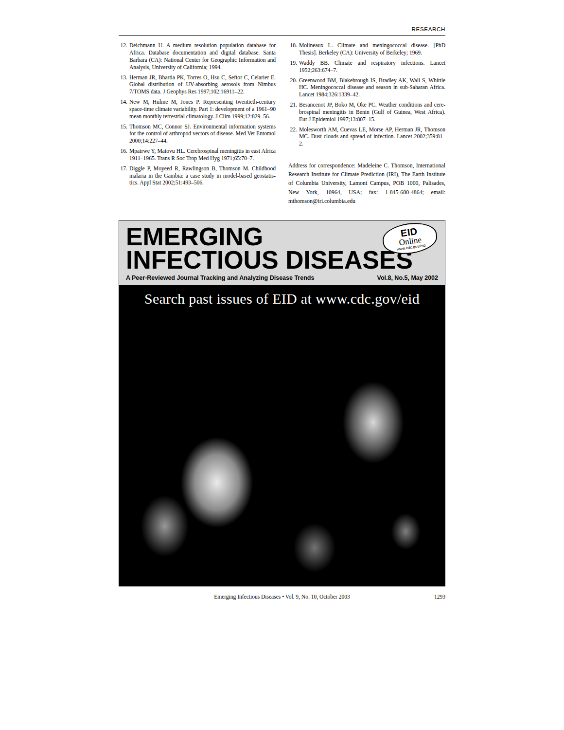RESEARCH
12. Deichmann U. A medium resolution population database for Africa. Database documentation and digital database. Santa Barbara (CA): National Center for Geographic Information and Analysis, University of California; 1994.
13. Herman JR, Bhartia PK, Torres O, Hsu C, Seftor C, Celarier E. Global distribution of UV-absorbing aerosols from Nimbus 7/TOMS data. J Geophys Res 1997;102:16911–22.
14. New M, Hulme M, Jones P. Representing twentieth-century space-time climate variability. Part 1: development of a 1961–90 mean monthly terrestrial climatology. J Clim 1999;12:829–56.
15. Thomson MC, Connor SJ. Environmental information systems for the control of arthropod vectors of disease. Med Vet Entomol 2000;14:227–44.
16. Mpairwe Y, Matovu HL. Cerebrospinal meningitis in east Africa 1911–1965. Trans R Soc Trop Med Hyg 1971;65:70–7.
17. Diggle P, Moyeed R, Rawlingson B, Thomson M. Childhood malaria in the Gambia: a case study in model-based geostatistics. Appl Stat 2002;51:493–506.
18. Molineaux L. Climate and meningococcal disease. [PhD Thesis]. Berkeley (CA): University of Berkeley; 1969.
19. Waddy BB. Climate and respiratory infections. Lancet1952;263:674–7.
20. Greenwood BM, Blakebrough IS, Bradley AK, Wali S, Whittle HC. Meningococcal disease and season in sub-Saharan Africa. Lancet 1984;326:1339–42.
21. Besancenot JP, Boko M, Oke PC. Weather conditions and cerebrospinal meningitis in Benin (Gulf of Guinea, West Africa). Eur J Epidemiol 1997;13:807–15.
22. Molesworth AM, Cuevas LE, Morse AP, Herman JR, Thomson MC. Dust clouds and spread of infection. Lancet 2002;359:81–2.
Address for correspondence: Madeleine C. Thomson, International Research Institute for Climate Prediction (IRI), The Earth Institute of Columbia University, Lamont Campus, POB 1000, Palisades, New York, 10964, USA; fax: 1-845-680-4864; email: mthomson@iri.columbia.edu
EID
Online
www.cdc.gov/eid
EMERGING INFECTIOUS DISEASES
A Peer-Reviewed Journal Tracking and Analyzing Disease Trends Vol.8, No.5, May 2002
Search past issues of EID at www.cdc.gov/eid
Emerging Infectious Diseases • Vol. 9, No. 10, October 2003
1293